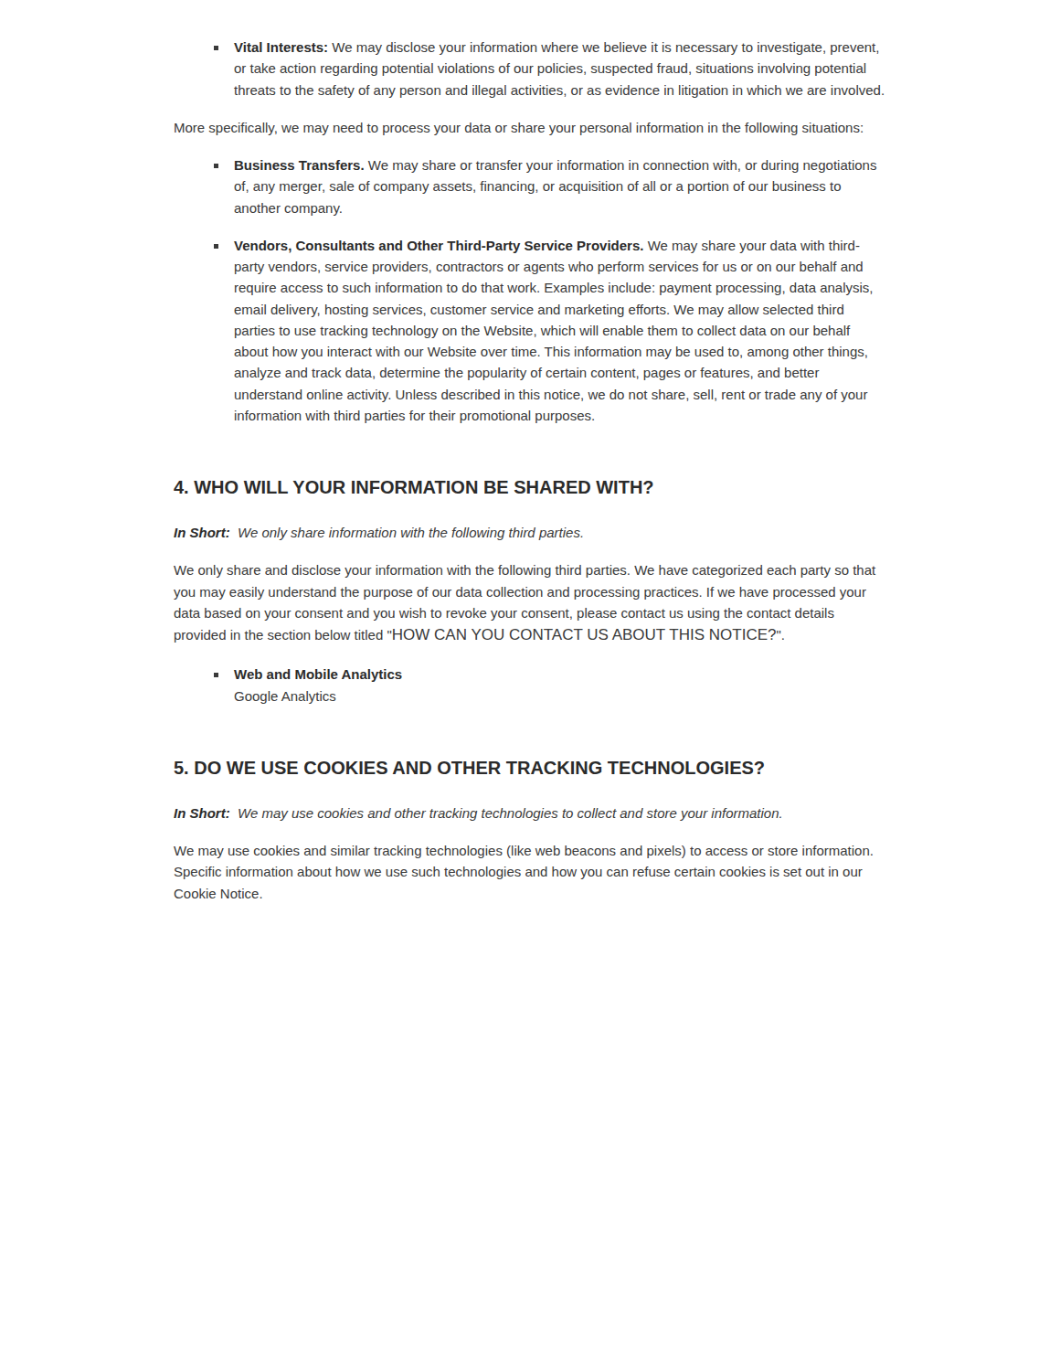Vital Interests: We may disclose your information where we believe it is necessary to investigate, prevent, or take action regarding potential violations of our policies, suspected fraud, situations involving potential threats to the safety of any person and illegal activities, or as evidence in litigation in which we are involved.
More specifically, we may need to process your data or share your personal information in the following situations:
Business Transfers. We may share or transfer your information in connection with, or during negotiations of, any merger, sale of company assets, financing, or acquisition of all or a portion of our business to another company.
Vendors, Consultants and Other Third-Party Service Providers. We may share your data with third-party vendors, service providers, contractors or agents who perform services for us or on our behalf and require access to such information to do that work. Examples include: payment processing, data analysis, email delivery, hosting services, customer service and marketing efforts. We may allow selected third parties to use tracking technology on the Website, which will enable them to collect data on our behalf about how you interact with our Website over time. This information may be used to, among other things, analyze and track data, determine the popularity of certain content, pages or features, and better understand online activity. Unless described in this notice, we do not share, sell, rent or trade any of your information with third parties for their promotional purposes.
4. WHO WILL YOUR INFORMATION BE SHARED WITH?
In Short: We only share information with the following third parties.
We only share and disclose your information with the following third parties. We have categorized each party so that you may easily understand the purpose of our data collection and processing practices. If we have processed your data based on your consent and you wish to revoke your consent, please contact us using the contact details provided in the section below titled "HOW CAN YOU CONTACT US ABOUT THIS NOTICE?".
Web and Mobile Analytics
Google Analytics
5. DO WE USE COOKIES AND OTHER TRACKING TECHNOLOGIES?
In Short: We may use cookies and other tracking technologies to collect and store your information.
We may use cookies and similar tracking technologies (like web beacons and pixels) to access or store information. Specific information about how we use such technologies and how you can refuse certain cookies is set out in our Cookie Notice.